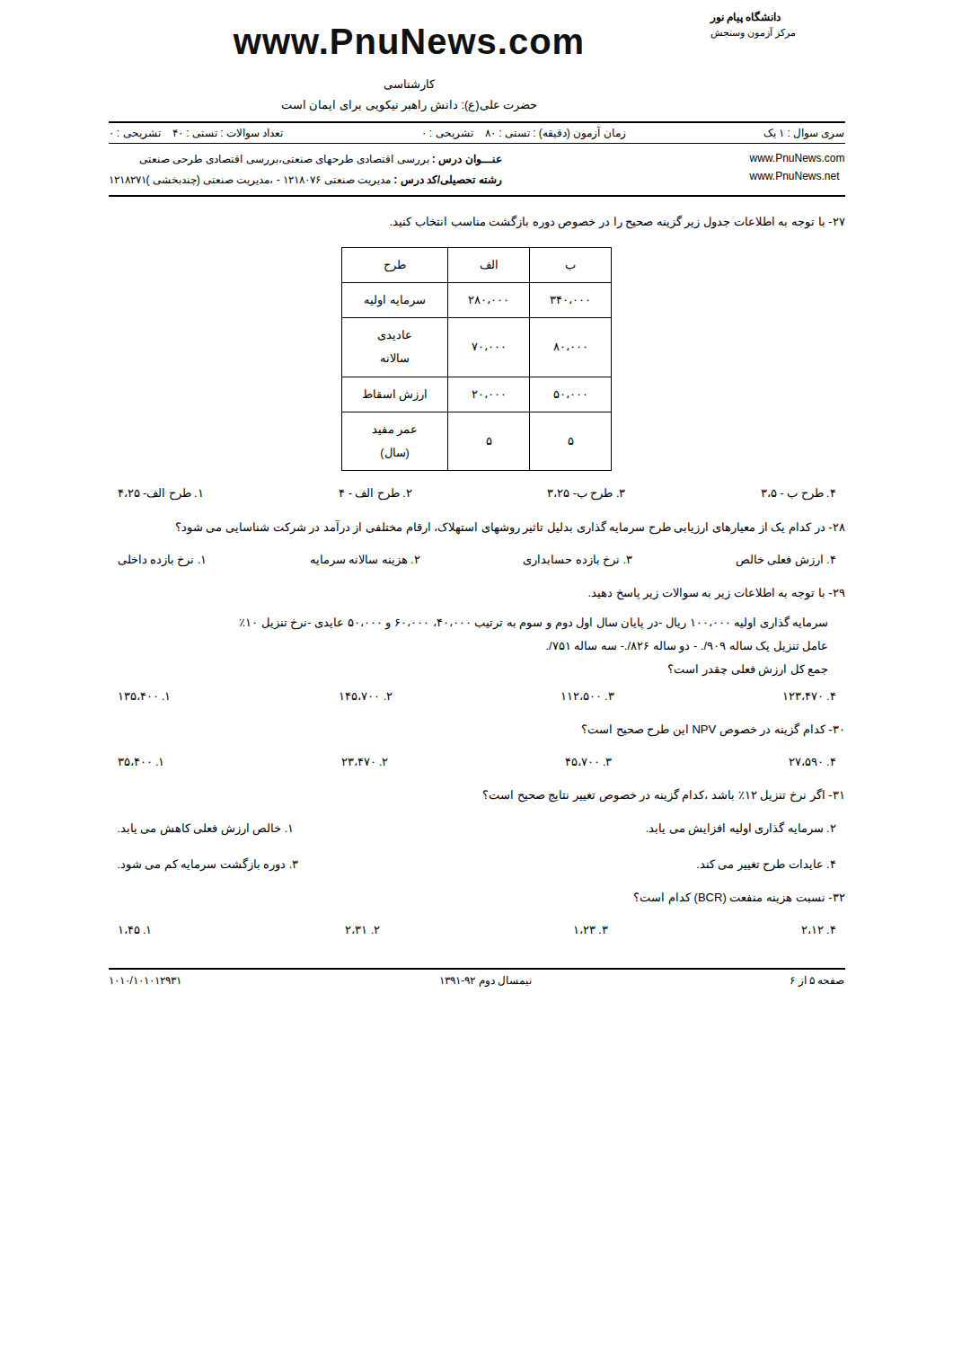دانشگاه پیام نور
مرکز آزمون وسنجش
www.PnuNews.com
کارشناسی
حضرت علی(ع): دانش راهبر نیکویی برای ایمان است
سری سوال : ۱ یک
زمان آزمون (دقیقه) : تستی : ۸۰ تشریحی : ۰
تعداد سوالات : تستی : ۴۰ تشریحی : ۰
www.PnuNews.com
www.PnuNews.net
عنـــوان درس : بررسی اقتصادی طرحهای صنعتی،بررسی اقتصادی طرحی صنعتی
رشته تحصیلی/کد درس : مدیریت صنعتی ۱۲۱۸۰۷۶ - ،مدیریت صنعتی (چندبخشی )۱۲۱۸۲۷۱
۲۷- با توجه به اطلاعات جدول زیر گزینه صحیح را در خصوص دوره بازگشت مناسب انتخاب کنید.
| ب | الف | طرح |
| ۳۴۰،۰۰۰ | ۲۸۰،۰۰۰ | سرمایه اولیه |
| ۸۰،۰۰۰ | ۷۰،۰۰۰ | عادیدی سالانه |
| ۵۰،۰۰۰ | ۲۰،۰۰۰ | ارزش اسقاط |
| ۵ | ۵ | عمر مفید (سال) |
۴. طرح ب - ۳،۵ ۳. طرح ب- ۳،۲۵ ۲. طرح الف - ۴ ۱. طرح الف- ۴،۲۵
۲۸- در کدام یک از معیارهای ارزیابی طرح سرمایه گذاری بدلیل تاثیر روشهای استهلاک، ارقام مختلفی از درآمد در شرکت شناسایی می شود؟
۴. ارزش فعلی خالص ۳. نرخ بازده حسابداری ۲. هزینه سالانه سرمایه ۱. نرخ بازده داخلی
۲۹- با توجه به اطلاعات زیر به سوالات زیر پاسخ دهید.
سرمایه گذاری اولیه ۱۰۰،۰۰۰ ریال -در پایان سال اول دوم و سوم به ترتیب ۴۰،۰۰۰، ۶۰،۰۰۰ و ۵۰،۰۰۰ عایدی -نرخ تنزیل ۱۰٪
عامل تنزیل یک ساله ۹۰۹/. - دو ساله ۸۲۶/.- سه ساله ۷۵۱/.
جمع کل ارزش فعلی چقدر است؟
۴. ۱۲۳،۴۷۰ ۳. ۱۱۲،۵۰۰ ۲. ۱۴۵،۷۰۰ ۱. ۱۳۵،۴۰۰
۳۰- کدام گزینه در خصوص NPV این طرح صحیح است؟
۴. ۲۷،۵۹۰ ۳. ۴۵،۷۰۰ ۲. ۲۳،۴۷۰ ۱. ۳۵،۴۰۰
۳۱- اگر نرخ تنزیل ۱۲٪ باشد ،کدام گزینه در خصوص تغییر نتایج صحیح است؟
۲. سرمایه گذاری اولیه افزایش می یابد. ۱. خالص ارزش فعلی کاهش می یابد.
۴. عایدات طرح تغییر می کند. ۳. دوره بازگشت سرمایه کم می شود.
۳۲- نسبت هزینه منفعت (BCR) کدام است؟
۴. ۲،۱۲ ۳. ۱،۲۳ ۲. ۲،۳۱ ۱. ۱،۴۵
صفحه ۵ از ۶
نیمسال دوم ۹۲-۱۳۹۱
۱۰۱۰/۱۰۱۰۱۲۹۳۱